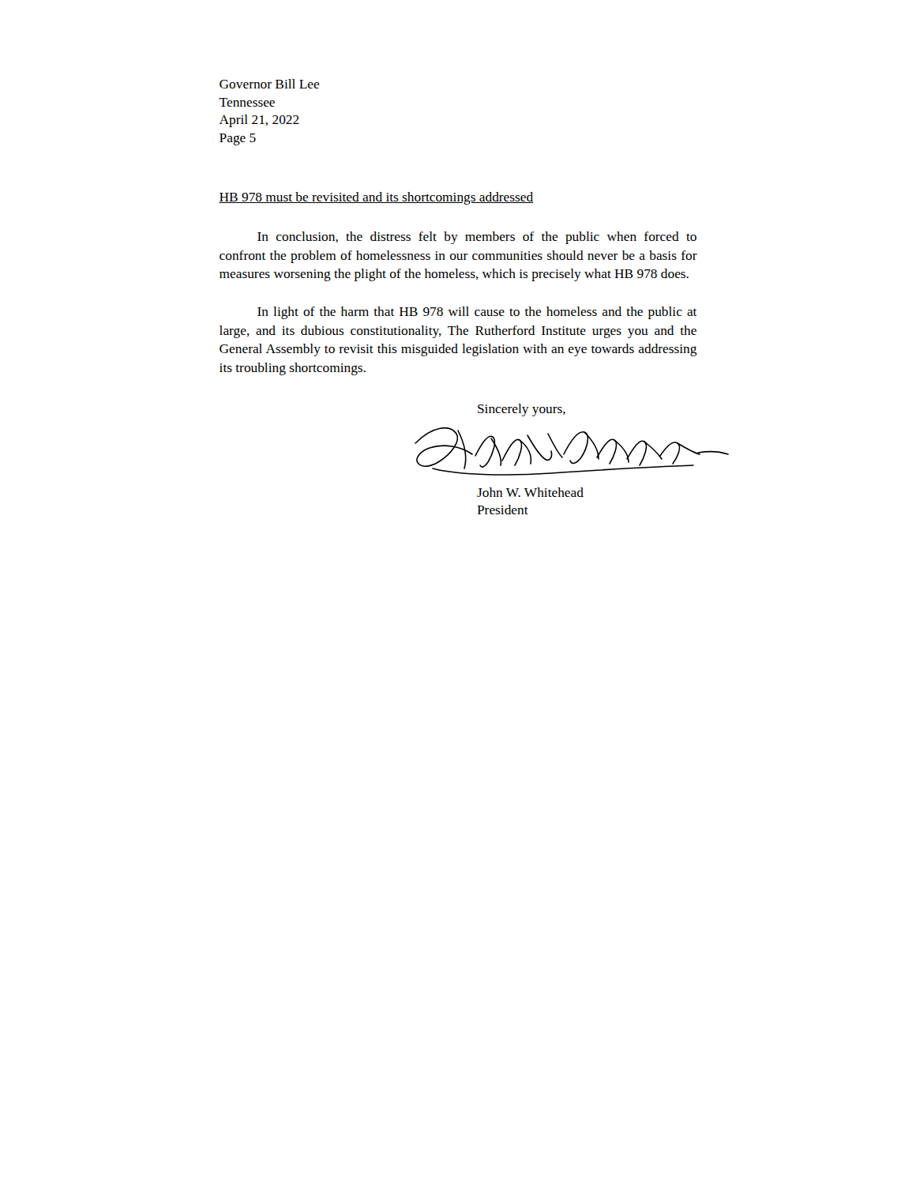Governor Bill Lee
Tennessee
April 21, 2022
Page 5
HB 978 must be revisited and its shortcomings addressed
In conclusion, the distress felt by members of the public when forced to confront the problem of homelessness in our communities should never be a basis for measures worsening the plight of the homeless, which is precisely what HB 978 does.
In light of the harm that HB 978 will cause to the homeless and the public at large, and its dubious constitutionality, The Rutherford Institute urges you and the General Assembly to revisit this misguided legislation with an eye towards addressing its troubling shortcomings.
Sincerely yours,
John W. Whitehead
President